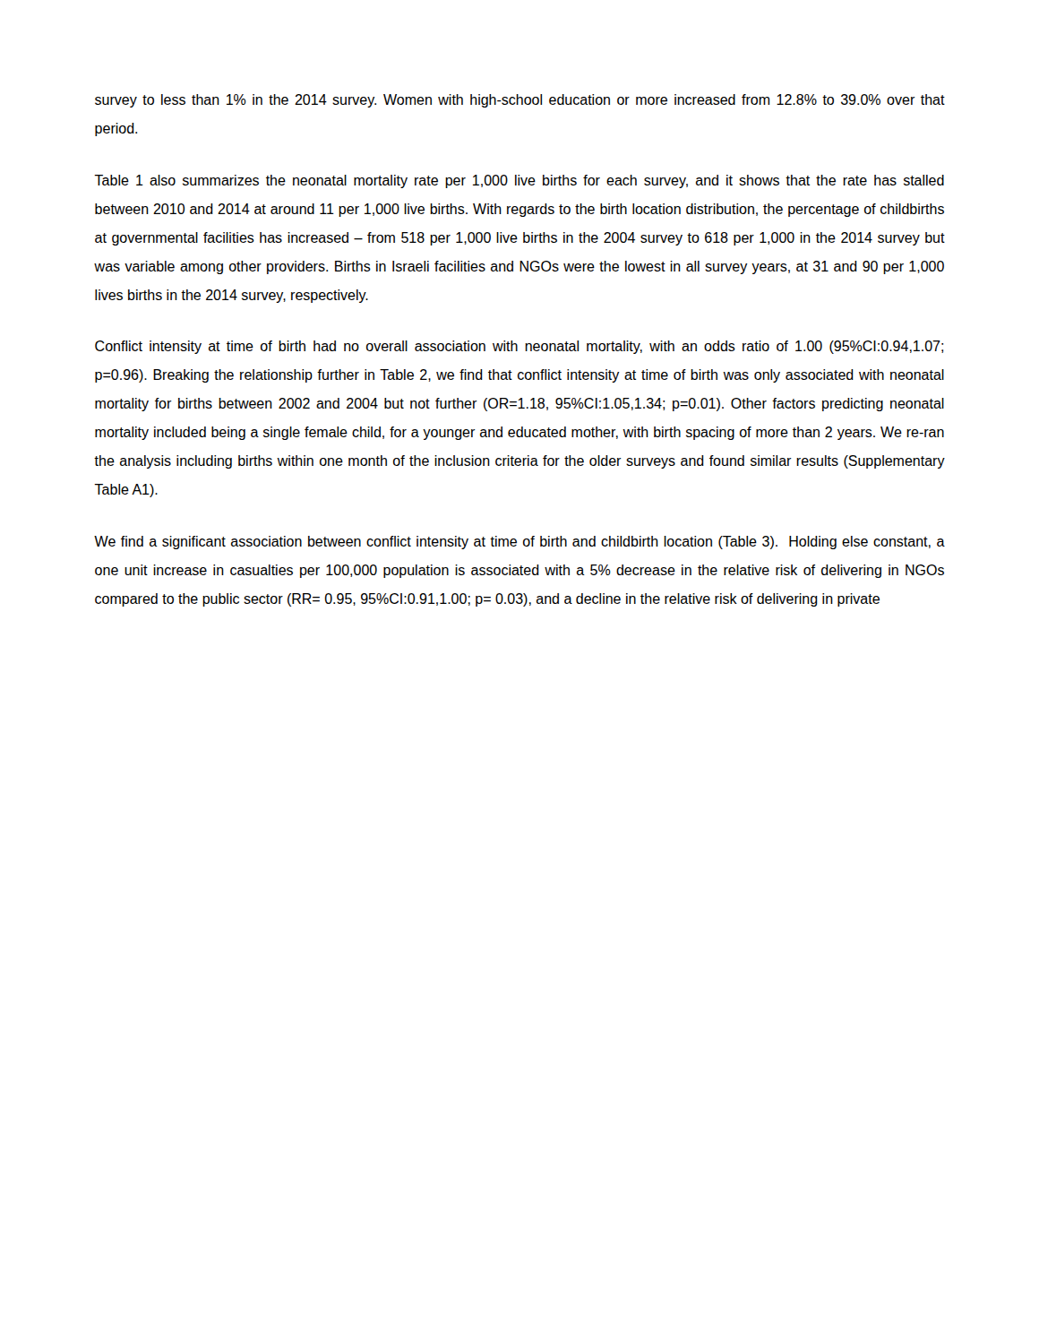survey to less than 1% in the 2014 survey. Women with high-school education or more increased from 12.8% to 39.0% over that period.
Table 1 also summarizes the neonatal mortality rate per 1,000 live births for each survey, and it shows that the rate has stalled between 2010 and 2014 at around 11 per 1,000 live births. With regards to the birth location distribution, the percentage of childbirths at governmental facilities has increased – from 518 per 1,000 live births in the 2004 survey to 618 per 1,000 in the 2014 survey but was variable among other providers. Births in Israeli facilities and NGOs were the lowest in all survey years, at 31 and 90 per 1,000 lives births in the 2014 survey, respectively.
Conflict intensity at time of birth had no overall association with neonatal mortality, with an odds ratio of 1.00 (95%CI:0.94,1.07; p=0.96). Breaking the relationship further in Table 2, we find that conflict intensity at time of birth was only associated with neonatal mortality for births between 2002 and 2004 but not further (OR=1.18, 95%CI:1.05,1.34; p=0.01). Other factors predicting neonatal mortality included being a single female child, for a younger and educated mother, with birth spacing of more than 2 years. We re-ran the analysis including births within one month of the inclusion criteria for the older surveys and found similar results (Supplementary Table A1).
We find a significant association between conflict intensity at time of birth and childbirth location (Table 3). Holding else constant, a one unit increase in casualties per 100,000 population is associated with a 5% decrease in the relative risk of delivering in NGOs compared to the public sector (RR= 0.95, 95%CI:0.91,1.00; p= 0.03), and a decline in the relative risk of delivering in private